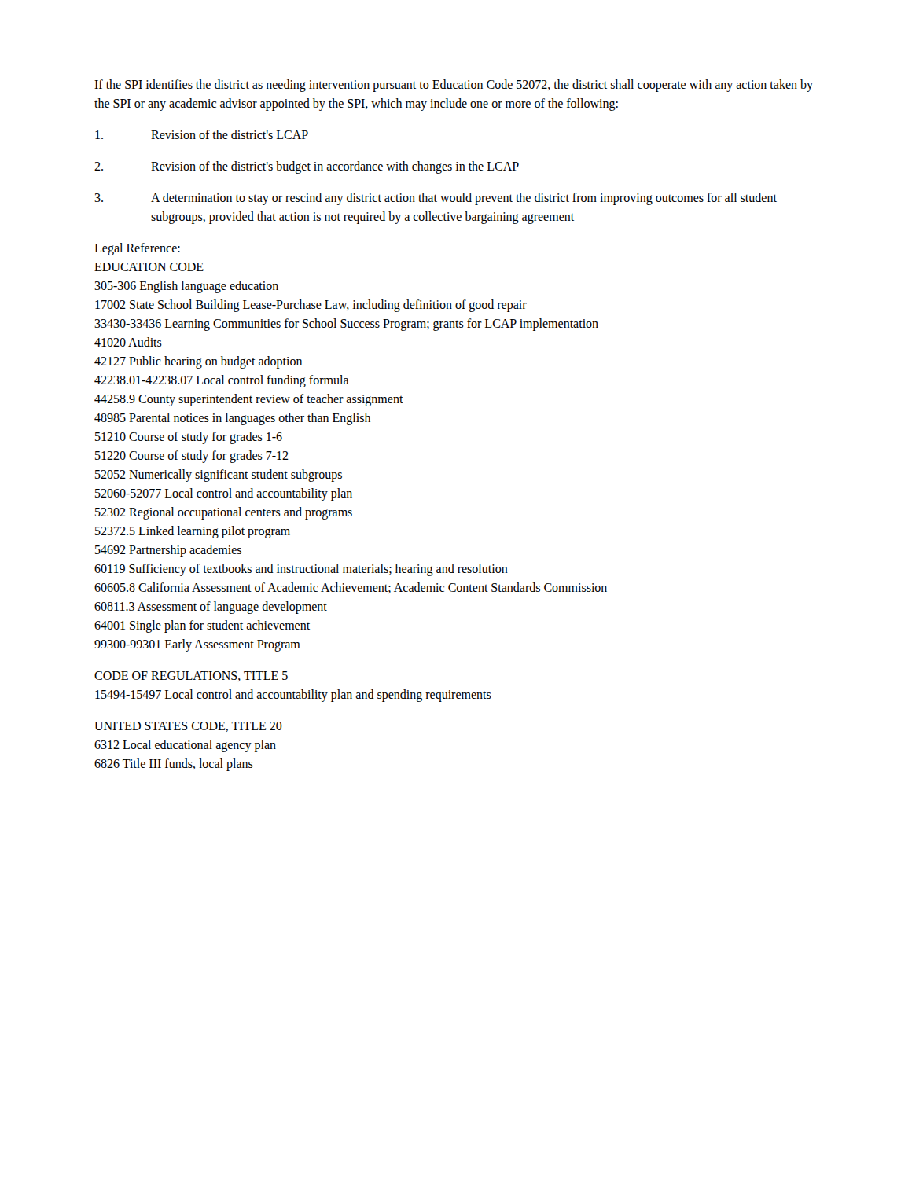If the SPI identifies the district as needing intervention pursuant to Education Code 52072, the district shall cooperate with any action taken by the SPI or any academic advisor appointed by the SPI, which may include one or more of the following:
1. Revision of the district's LCAP
2. Revision of the district's budget in accordance with changes in the LCAP
3. A determination to stay or rescind any district action that would prevent the district from improving outcomes for all student subgroups, provided that action is not required by a collective bargaining agreement
Legal Reference:
EDUCATION CODE
305-306 English language education
17002 State School Building Lease-Purchase Law, including definition of good repair
33430-33436 Learning Communities for School Success Program; grants for LCAP implementation
41020 Audits
42127 Public hearing on budget adoption
42238.01-42238.07 Local control funding formula
44258.9 County superintendent review of teacher assignment
48985 Parental notices in languages other than English
51210 Course of study for grades 1-6
51220 Course of study for grades 7-12
52052 Numerically significant student subgroups
52060-52077 Local control and accountability plan
52302 Regional occupational centers and programs
52372.5 Linked learning pilot program
54692 Partnership academies
60119 Sufficiency of textbooks and instructional materials; hearing and resolution
60605.8 California Assessment of Academic Achievement; Academic Content Standards Commission
60811.3 Assessment of language development
64001 Single plan for student achievement
99300-99301 Early Assessment Program
CODE OF REGULATIONS, TITLE 5
15494-15497 Local control and accountability plan and spending requirements
UNITED STATES CODE, TITLE 20
6312 Local educational agency plan
6826 Title III funds, local plans